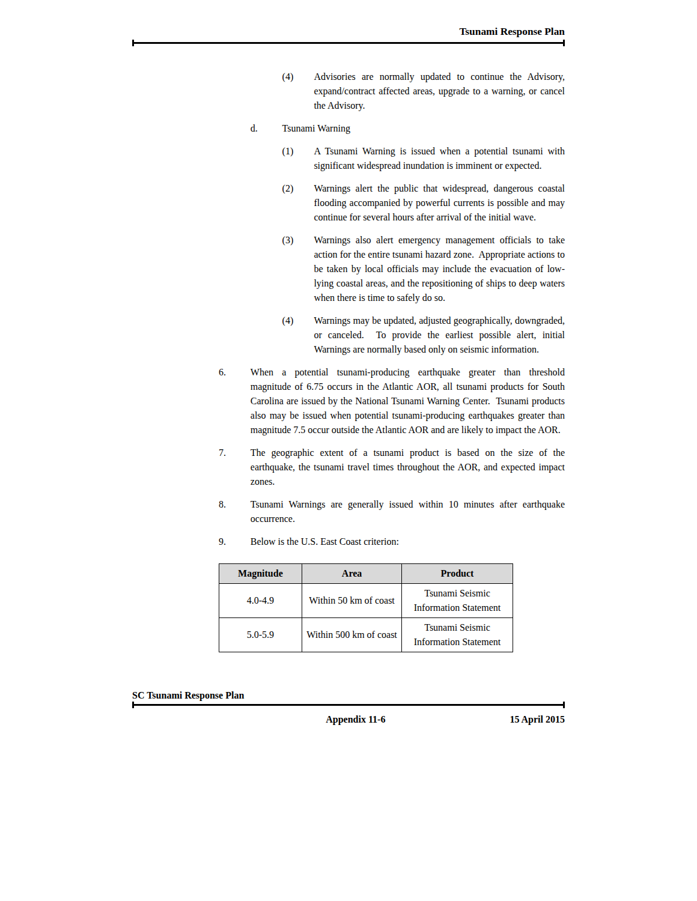Tsunami Response Plan
(4)
Advisories are normally updated to continue the Advisory, expand/contract affected areas, upgrade to a warning, or cancel the Advisory.
d.
Tsunami Warning
(1)
A Tsunami Warning is issued when a potential tsunami with significant widespread inundation is imminent or expected.
(2)
Warnings alert the public that widespread, dangerous coastal flooding accompanied by powerful currents is possible and may continue for several hours after arrival of the initial wave.
(3)
Warnings also alert emergency management officials to take action for the entire tsunami hazard zone. Appropriate actions to be taken by local officials may include the evacuation of low-lying coastal areas, and the repositioning of ships to deep waters when there is time to safely do so.
(4)
Warnings may be updated, adjusted geographically, downgraded, or canceled. To provide the earliest possible alert, initial Warnings are normally based only on seismic information.
6.
When a potential tsunami-producing earthquake greater than threshold magnitude of 6.75 occurs in the Atlantic AOR, all tsunami products for South Carolina are issued by the National Tsunami Warning Center. Tsunami products also may be issued when potential tsunami-producing earthquakes greater than magnitude 7.5 occur outside the Atlantic AOR and are likely to impact the AOR.
7.
The geographic extent of a tsunami product is based on the size of the earthquake, the tsunami travel times throughout the AOR, and expected impact zones.
8.
Tsunami Warnings are generally issued within 10 minutes after earthquake occurrence.
9.
Below is the U.S. East Coast criterion:
| Magnitude | Area | Product |
| --- | --- | --- |
| 4.0-4.9 | Within 50 km of coast | Tsunami Seismic Information Statement |
| 5.0-5.9 | Within 500 km of coast | Tsunami Seismic Information Statement |
SC Tsunami Response Plan
Appendix 11-6 15 April 2015